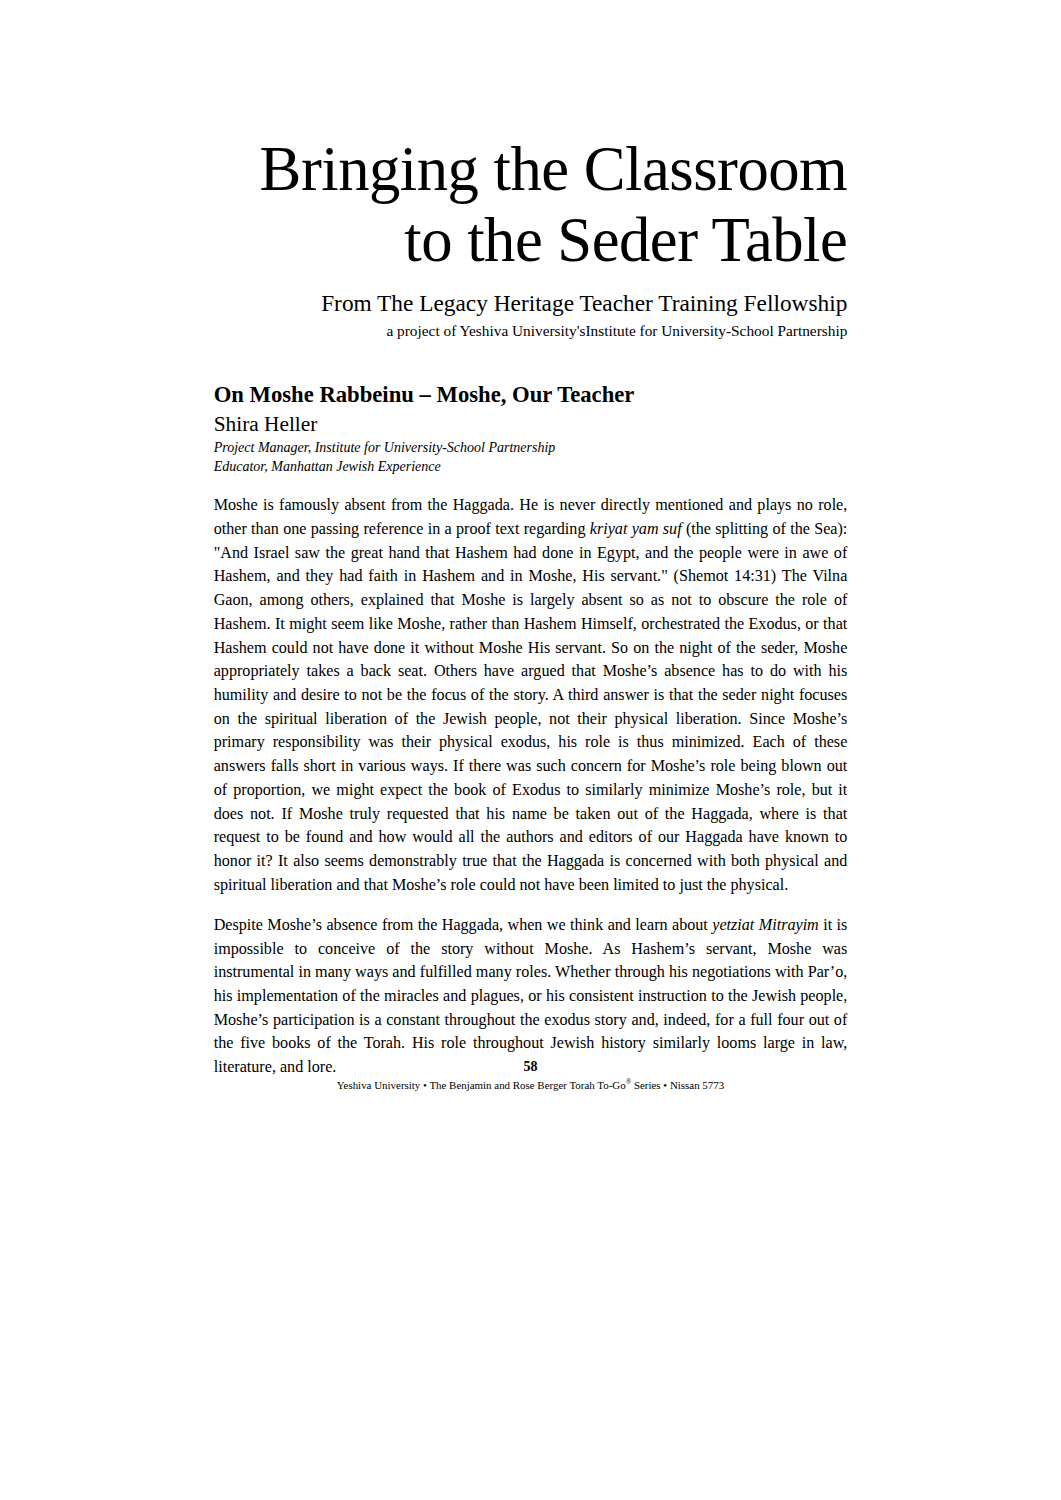Bringing the Classroom to the Seder Table
From The Legacy Heritage Teacher Training Fellowship
a project of Yeshiva University'sInstitute for University-School Partnership
On Moshe Rabbeinu – Moshe, Our Teacher
Shira Heller
Project Manager, Institute for University-School Partnership
Educator, Manhattan Jewish Experience
Moshe is famously absent from the Haggada. He is never directly mentioned and plays no role, other than one passing reference in a proof text regarding kriyat yam suf (the splitting of the Sea): "And Israel saw the great hand that Hashem had done in Egypt, and the people were in awe of Hashem, and they had faith in Hashem and in Moshe, His servant." (Shemot 14:31) The Vilna Gaon, among others, explained that Moshe is largely absent so as not to obscure the role of Hashem. It might seem like Moshe, rather than Hashem Himself, orchestrated the Exodus, or that Hashem could not have done it without Moshe His servant. So on the night of the seder, Moshe appropriately takes a back seat. Others have argued that Moshe’s absence has to do with his humility and desire to not be the focus of the story. A third answer is that the seder night focuses on the spiritual liberation of the Jewish people, not their physical liberation. Since Moshe’s primary responsibility was their physical exodus, his role is thus minimized. Each of these answers falls short in various ways. If there was such concern for Moshe’s role being blown out of proportion, we might expect the book of Exodus to similarly minimize Moshe’s role, but it does not. If Moshe truly requested that his name be taken out of the Haggada, where is that request to be found and how would all the authors and editors of our Haggada have known to honor it? It also seems demonstrably true that the Haggada is concerned with both physical and spiritual liberation and that Moshe’s role could not have been limited to just the physical.
Despite Moshe’s absence from the Haggada, when we think and learn about yetziat Mitrayim it is impossible to conceive of the story without Moshe. As Hashem’s servant, Moshe was instrumental in many ways and fulfilled many roles. Whether through his negotiations with Par’o, his implementation of the miracles and plagues, or his consistent instruction to the Jewish people, Moshe’s participation is a constant throughout the exodus story and, indeed, for a full four out of the five books of the Torah. His role throughout Jewish history similarly looms large in law, literature, and lore.
58
Yeshiva University • The Benjamin and Rose Berger Torah To-Go® Series • Nissan 5773